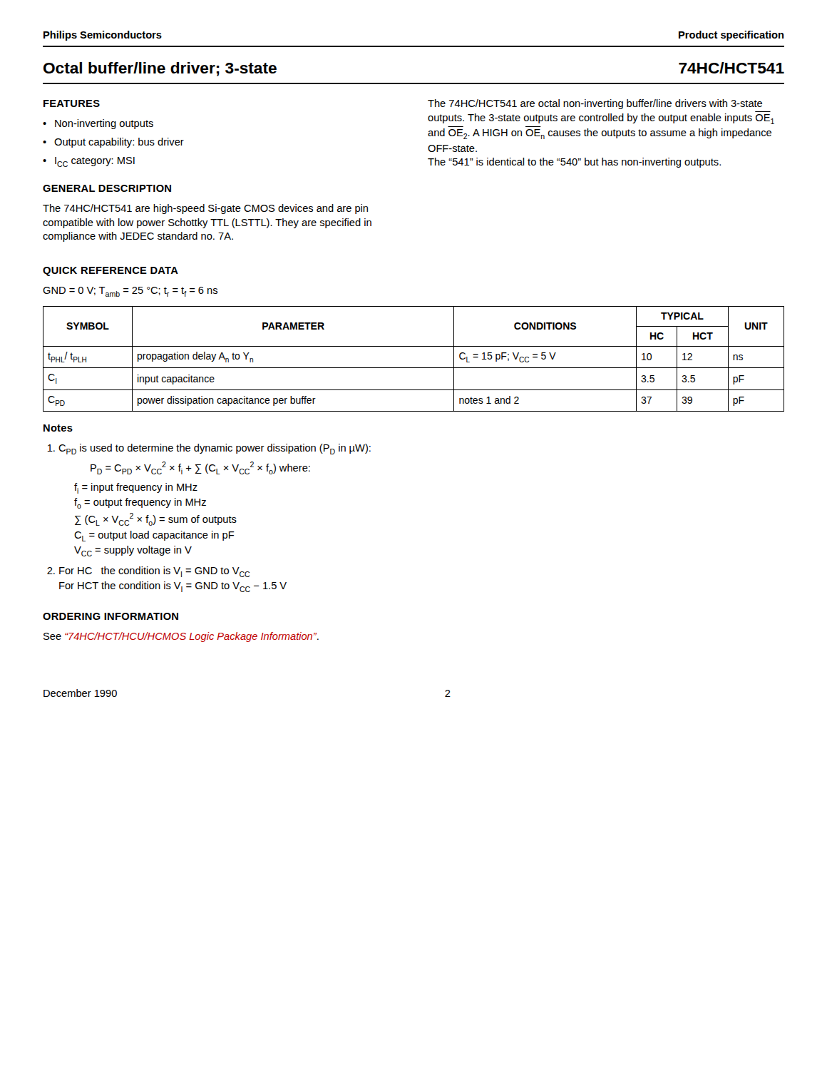Philips Semiconductors
Product specification
Octal buffer/line driver; 3-state
74HC/HCT541
FEATURES
Non-inverting outputs
Output capability: bus driver
ICC category: MSI
GENERAL DESCRIPTION
The 74HC/HCT541 are high-speed Si-gate CMOS devices and are pin compatible with low power Schottky TTL (LSTTL). They are specified in compliance with JEDEC standard no. 7A.
The 74HC/HCT541 are octal non-inverting buffer/line drivers with 3-state outputs. The 3-state outputs are controlled by the output enable inputs OE1 and OE2. A HIGH on OEn causes the outputs to assume a high impedance OFF-state.
The “541” is identical to the “540” but has non-inverting outputs.
QUICK REFERENCE DATA
GND = 0 V; Tamb = 25 °C; tr = tf = 6 ns
| SYMBOL | PARAMETER | CONDITIONS | TYPICAL | UNIT |
| --- | --- | --- | --- | --- |
| HC | HCT |
| t PHL / t PLH | propagation delay A n to Y n | C L = 15 pF; V CC = 5 V | 10 | 12 | ns |
| C I | input capacitance | | 3.5 | 3.5 | pF |
| C PD | power dissipation capacitance per buffer | notes 1 and 2 | 37 | 39 | pF |
Notes
CPD is used to determine the dynamic power dissipation (PD in µW):
PD = CPD × VCC2 × fi + ∑ (CL × VCC2 × fo) where:
fi = input frequency in MHz
fo = output frequency in MHz
∑ (CL × VCC2 × fo) = sum of outputs
CL = output load capacitance in pF
VCC = supply voltage in V
For HC the condition is VI = GND to VCC
For HCT the condition is VI = GND to VCC − 1.5 V
ORDERING INFORMATION
See “74HC/HCT/HCU/HCMOS Logic Package Information”.
December 1990
2